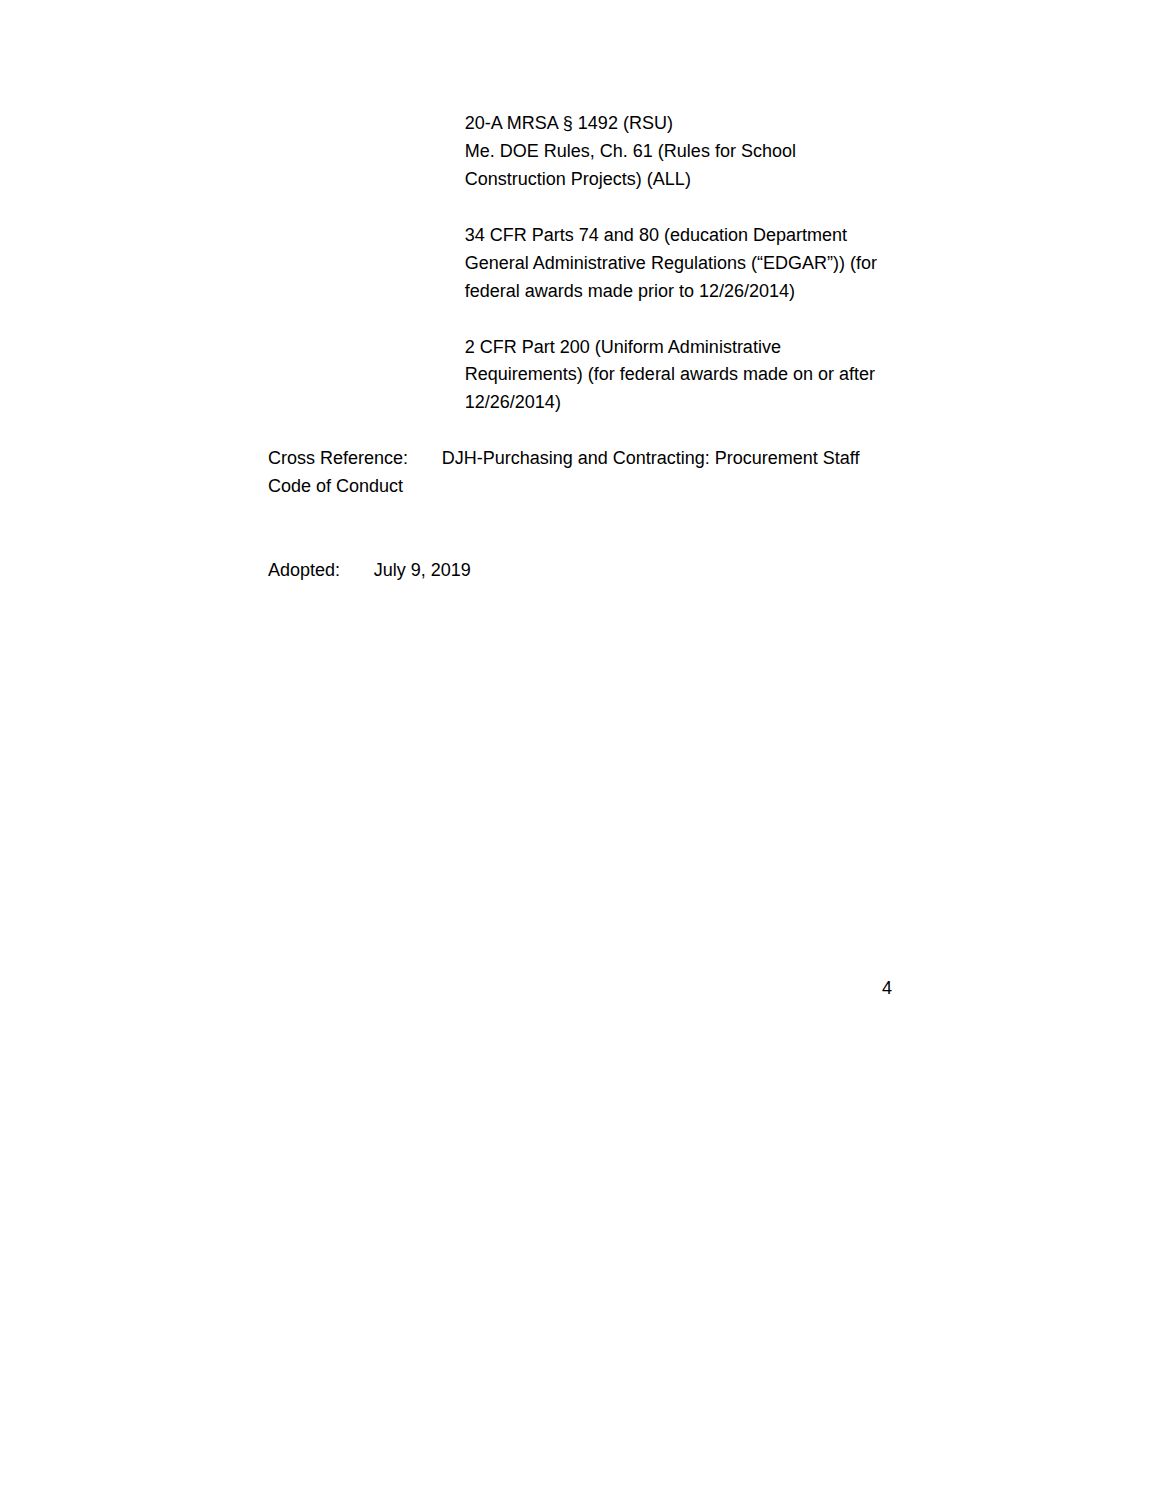20-A MRSA § 1492 (RSU)
Me. DOE Rules, Ch. 61 (Rules for School Construction Projects) (ALL)
34 CFR Parts 74 and 80 (education Department General Administrative Regulations (“EDGAR”)) (for federal awards made prior to 12/26/2014)
2 CFR Part 200 (Uniform Administrative Requirements) (for federal awards made on or after 12/26/2014)
Cross Reference: DJH-Purchasing and Contracting: Procurement Staff Code of Conduct
Adopted: July 9, 2019
4